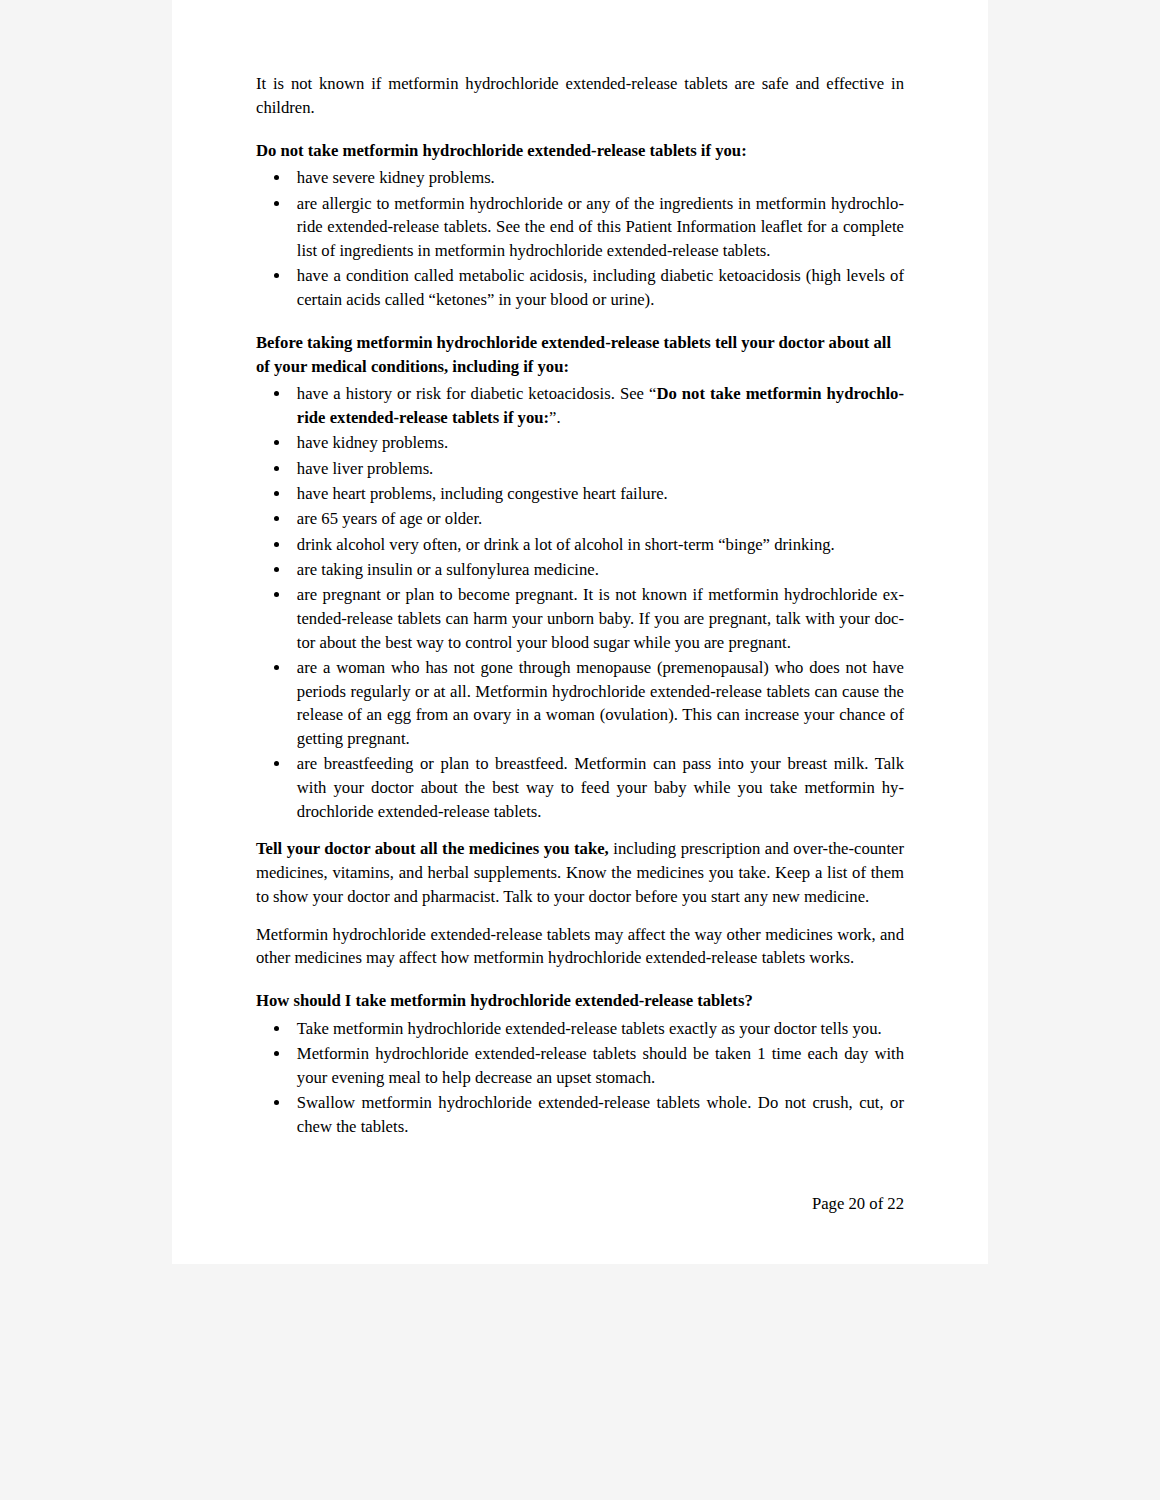It is not known if metformin hydrochloride extended-release tablets are safe and effective in children.
Do not take metformin hydrochloride extended-release tablets if you:
have severe kidney problems.
are allergic to metformin hydrochloride or any of the ingredients in metformin hydrochloride extended-release tablets. See the end of this Patient Information leaflet for a complete list of ingredients in metformin hydrochloride extended-release tablets.
have a condition called metabolic acidosis, including diabetic ketoacidosis (high levels of certain acids called “ketones” in your blood or urine).
Before taking metformin hydrochloride extended-release tablets tell your doctor about all of your medical conditions, including if you:
have a history or risk for diabetic ketoacidosis. See “Do not take metformin hydrochloride extended-release tablets if you:”.
have kidney problems.
have liver problems.
have heart problems, including congestive heart failure.
are 65 years of age or older.
drink alcohol very often, or drink a lot of alcohol in short-term “binge” drinking.
are taking insulin or a sulfonylurea medicine.
are pregnant or plan to become pregnant. It is not known if metformin hydrochloride extended-release tablets can harm your unborn baby. If you are pregnant, talk with your doctor about the best way to control your blood sugar while you are pregnant.
are a woman who has not gone through menopause (premenopausal) who does not have periods regularly or at all. Metformin hydrochloride extended-release tablets can cause the release of an egg from an ovary in a woman (ovulation). This can increase your chance of getting pregnant.
are breastfeeding or plan to breastfeed. Metformin can pass into your breast milk. Talk with your doctor about the best way to feed your baby while you take metformin hydrochloride extended-release tablets.
Tell your doctor about all the medicines you take, including prescription and over-the-counter medicines, vitamins, and herbal supplements. Know the medicines you take. Keep a list of them to show your doctor and pharmacist. Talk to your doctor before you start any new medicine.
Metformin hydrochloride extended-release tablets may affect the way other medicines work, and other medicines may affect how metformin hydrochloride extended-release tablets works.
How should I take metformin hydrochloride extended-release tablets?
Take metformin hydrochloride extended-release tablets exactly as your doctor tells you.
Metformin hydrochloride extended-release tablets should be taken 1 time each day with your evening meal to help decrease an upset stomach.
Swallow metformin hydrochloride extended-release tablets whole. Do not crush, cut, or chew the tablets.
Page 20 of 22